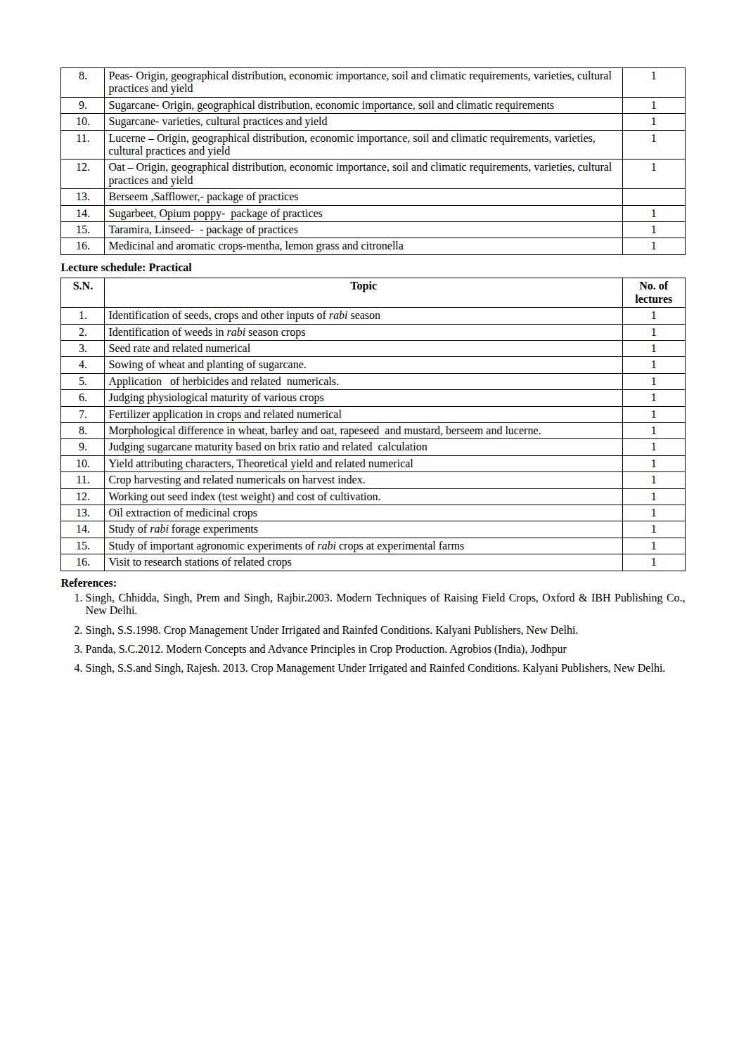| 8. | Peas- Origin, geographical distribution, economic importance, soil and climatic requirements, varieties, cultural practices and yield | 1 |
| 9. | Sugarcane- Origin, geographical distribution, economic importance, soil and climatic requirements | 1 |
| 10. | Sugarcane- varieties, cultural practices and yield | 1 |
| 11. | Lucerne – Origin, geographical distribution, economic importance, soil and climatic requirements, varieties, cultural practices and yield | 1 |
| 12. | Oat – Origin, geographical distribution, economic importance, soil and climatic requirements, varieties, cultural practices and yield | 1 |
| 13. | Berseem ,Safflower,- package of practices | |
| 14. | Sugarbeet, Opium poppy- package of practices | 1 |
| 15. | Taramira, Linseed- - package of practices | 1 |
| 16. | Medicinal and aromatic crops-mentha, lemon grass and citronella | 1 |
Lecture schedule: Practical
| S.N. | Topic | No. of lectures |
| --- | --- | --- |
| 1. | Identification of seeds, crops and other inputs of rabi season | 1 |
| 2. | Identification of weeds in rabi season crops | 1 |
| 3. | Seed rate and related numerical | 1 |
| 4. | Sowing of wheat and planting of sugarcane. | 1 |
| 5. | Application of herbicides and related numericals. | 1 |
| 6. | Judging physiological maturity of various crops | 1 |
| 7. | Fertilizer application in crops and related numerical | 1 |
| 8. | Morphological difference in wheat, barley and oat, rapeseed and mustard, berseem and lucerne. | 1 |
| 9. | Judging sugarcane maturity based on brix ratio and related calculation | 1 |
| 10. | Yield attributing characters, Theoretical yield and related numerical | 1 |
| 11. | Crop harvesting and related numericals on harvest index. | 1 |
| 12. | Working out seed index (test weight) and cost of cultivation. | 1 |
| 13. | Oil extraction of medicinal crops | 1 |
| 14. | Study of rabi forage experiments | 1 |
| 15. | Study of important agronomic experiments of rabi crops at experimental farms | 1 |
| 16. | Visit to research stations of related crops | 1 |
References:
Singh, Chhidda, Singh, Prem and Singh, Rajbir.2003. Modern Techniques of Raising Field Crops, Oxford & IBH Publishing Co., New Delhi.
Singh, S.S.1998. Crop Management Under Irrigated and Rainfed Conditions. Kalyani Publishers, New Delhi.
Panda, S.C.2012. Modern Concepts and Advance Principles in Crop Production. Agrobios (India), Jodhpur
Singh, S.S.and Singh, Rajesh. 2013. Crop Management Under Irrigated and Rainfed Conditions. Kalyani Publishers, New Delhi.